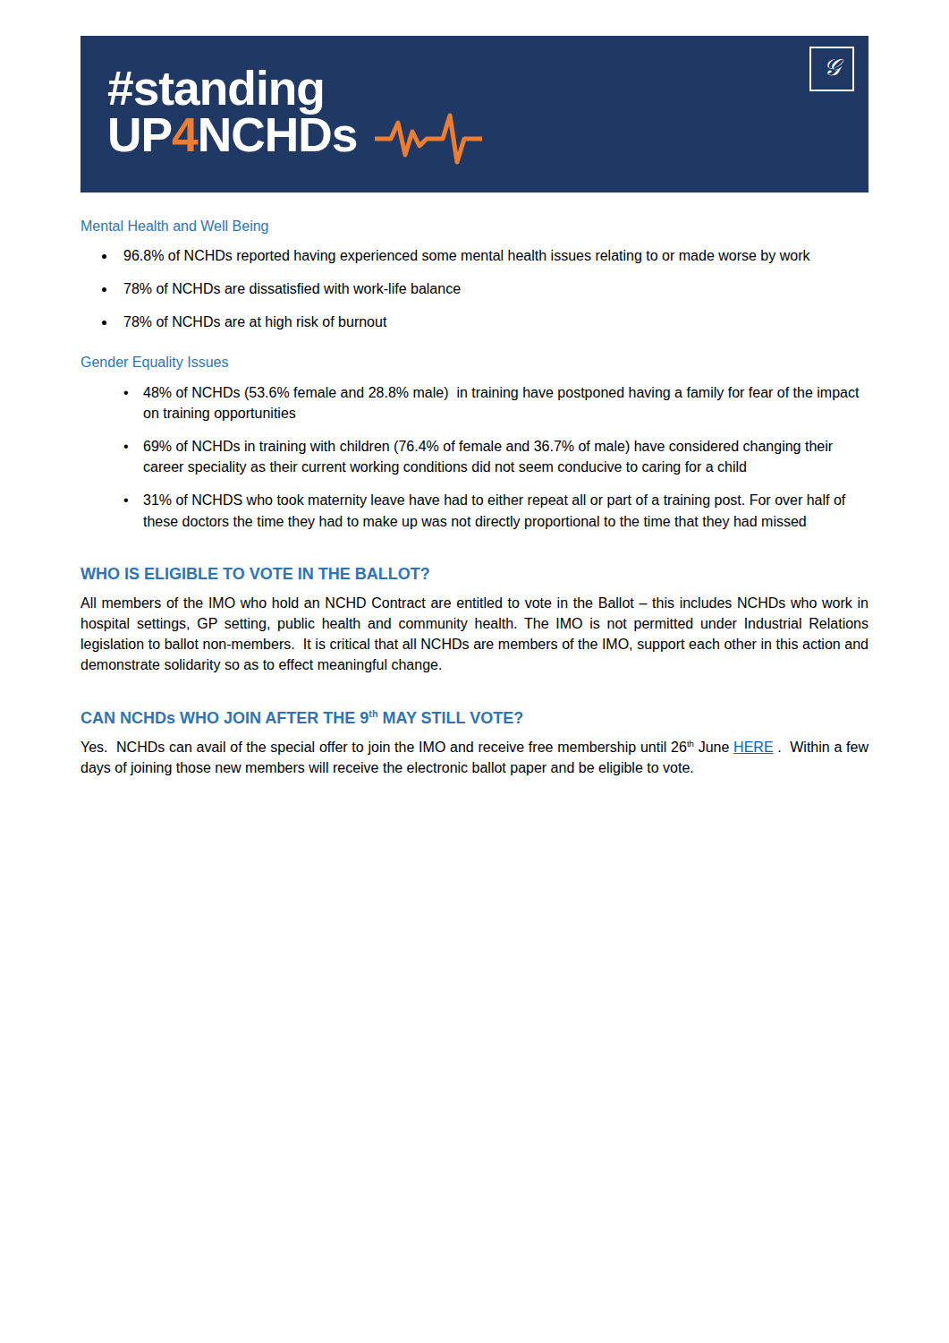𝒢
#standing
UP4 NCHDs
Mental Health and Well Being
96.8% of NCHDs reported having experienced some mental health issues relating to or made worse by work
78% of NCHDs are dissatisfied with work-life balance
78% of NCHDs are at high risk of burnout
Gender Equality Issues
48% of NCHDs (53.6% female and 28.8% male) in training have postponed having a family for fear of the impact on training opportunities
69% of NCHDs in training with children (76.4% of female and 36.7% of male) have considered changing their career speciality as their current working conditions did not seem conducive to caring for a child
31% of NCHDS who took maternity leave have had to either repeat all or part of a training post. For over half of these doctors the time they had to make up was not directly proportional to the time that they had missed
WHO IS ELIGIBLE TO VOTE IN THE BALLOT?
All members of the IMO who hold an NCHD Contract are entitled to vote in the Ballot – this includes NCHDs who work in hospital settings, GP setting, public health and community health. The IMO is not permitted under Industrial Relations legislation to ballot non-members. It is critical that all NCHDs are members of the IMO, support each other in this action and demonstrate solidarity so as to effect meaningful change.
CAN NCHDs WHO JOIN AFTER THE 9th MAY STILL VOTE?
Yes. NCHDs can avail of the special offer to join the IMO and receive free membership until 26th June HERE . Within a few days of joining those new members will receive the electronic ballot paper and be eligible to vote.